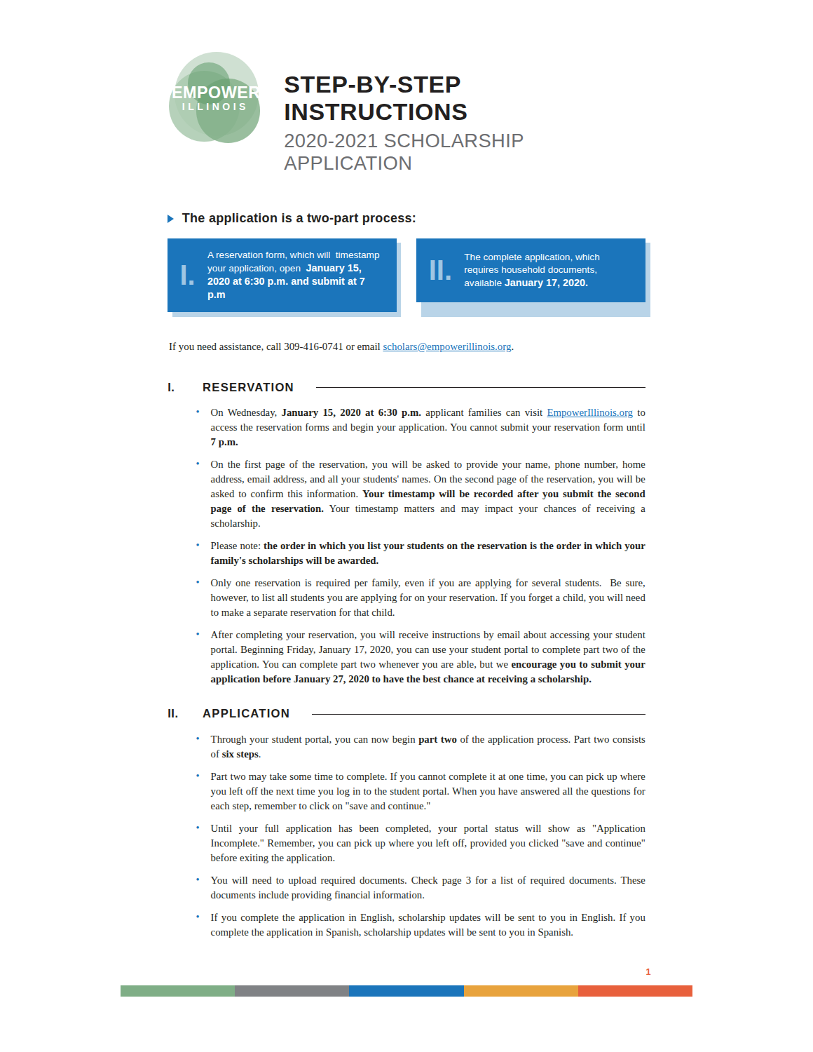EMPOWER ILLINOIS
STEP-BY-STEP INSTRUCTIONS
2020-2021 SCHOLARSHIP APPLICATION
The application is a two-part process:
I.
A reservation form, which will timestamp your application, open January 15, 2020 at 6:30 p.m. and submit at 7 p.m
II.
The complete application, which requires household documents, available January 17, 2020.
If you need assistance, call 309-416-0741 or email scholars@empowerillinois.org.
I. RESERVATION
On Wednesday, January 15, 2020 at 6:30 p.m. applicant families can visit EmpowerIllinois.org to access the reservation forms and begin your application. You cannot submit your reservation form until 7 p.m.
On the first page of the reservation, you will be asked to provide your name, phone number, home address, email address, and all your students' names. On the second page of the reservation, you will be asked to confirm this information. Your timestamp will be recorded after you submit the second page of the reservation. Your timestamp matters and may impact your chances of receiving a scholarship.
Please note: the order in which you list your students on the reservation is the order in which your family's scholarships will be awarded.
Only one reservation is required per family, even if you are applying for several students. Be sure, however, to list all students you are applying for on your reservation. If you forget a child, you will need to make a separate reservation for that child.
After completing your reservation, you will receive instructions by email about accessing your student portal. Beginning Friday, January 17, 2020, you can use your student portal to complete part two of the application. You can complete part two whenever you are able, but we encourage you to submit your application before January 27, 2020 to have the best chance at receiving a scholarship.
II. APPLICATION
Through your student portal, you can now begin part two of the application process. Part two consists of six steps.
Part two may take some time to complete. If you cannot complete it at one time, you can pick up where you left off the next time you log in to the student portal. When you have answered all the questions for each step, remember to click on "save and continue."
Until your full application has been completed, your portal status will show as "Application Incomplete." Remember, you can pick up where you left off, provided you clicked "save and continue" before exiting the application.
You will need to upload required documents. Check page 3 for a list of required documents. These documents include providing financial information.
If you complete the application in English, scholarship updates will be sent to you in English. If you complete the application in Spanish, scholarship updates will be sent to you in Spanish.
1